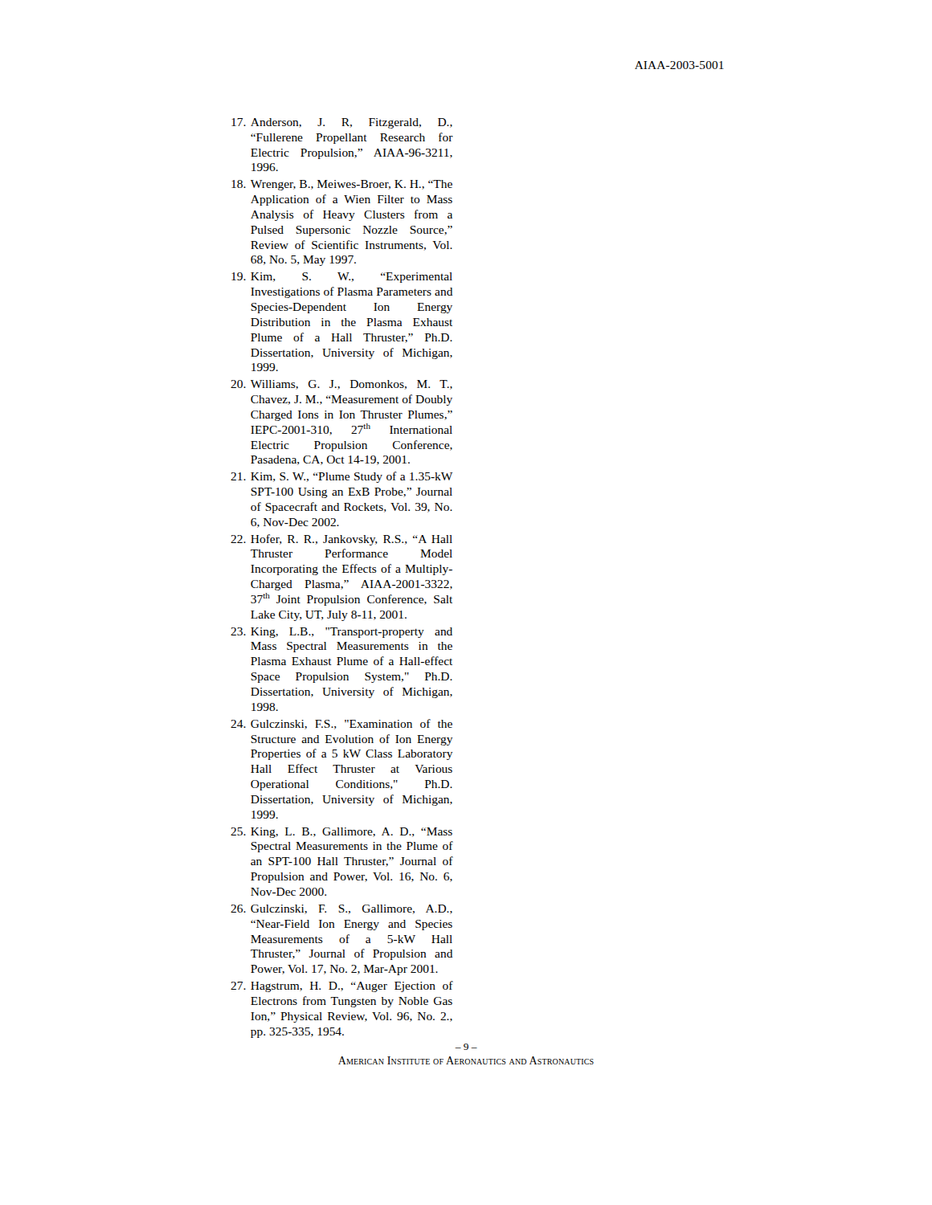AIAA-2003-5001
17. Anderson, J. R, Fitzgerald, D., “Fullerene Propellant Research for Electric Propulsion,” AIAA-96-3211, 1996.
18. Wrenger, B., Meiwes-Broer, K. H., “The Application of a Wien Filter to Mass Analysis of Heavy Clusters from a Pulsed Supersonic Nozzle Source,” Review of Scientific Instruments, Vol. 68, No. 5, May 1997.
19. Kim, S. W., “Experimental Investigations of Plasma Parameters and Species-Dependent Ion Energy Distribution in the Plasma Exhaust Plume of a Hall Thruster,” Ph.D. Dissertation, University of Michigan, 1999.
20. Williams, G. J., Domonkos, M. T., Chavez, J. M., “Measurement of Doubly Charged Ions in Ion Thruster Plumes,” IEPC-2001-310, 27th International Electric Propulsion Conference, Pasadena, CA, Oct 14-19, 2001.
21. Kim, S. W., “Plume Study of a 1.35-kW SPT-100 Using an ExB Probe,” Journal of Spacecraft and Rockets, Vol. 39, No. 6, Nov-Dec 2002.
22. Hofer, R. R., Jankovsky, R.S., “A Hall Thruster Performance Model Incorporating the Effects of a Multiply-Charged Plasma,” AIAA-2001-3322, 37th Joint Propulsion Conference, Salt Lake City, UT, July 8-11, 2001.
23. King, L.B., "Transport-property and Mass Spectral Measurements in the Plasma Exhaust Plume of a Hall-effect Space Propulsion System," Ph.D. Dissertation, University of Michigan, 1998.
24. Gulczinski, F.S., "Examination of the Structure and Evolution of Ion Energy Properties of a 5 kW Class Laboratory Hall Effect Thruster at Various Operational Conditions," Ph.D. Dissertation, University of Michigan, 1999.
25. King, L. B., Gallimore, A. D., “Mass Spectral Measurements in the Plume of an SPT-100 Hall Thruster,” Journal of Propulsion and Power, Vol. 16, No. 6, Nov-Dec 2000.
26. Gulczinski, F. S., Gallimore, A.D., “Near-Field Ion Energy and Species Measurements of a 5-kW Hall Thruster,” Journal of Propulsion and Power, Vol. 17, No. 2, Mar-Apr 2001.
27. Hagstrum, H. D., “Auger Ejection of Electrons from Tungsten by Noble Gas Ion,” Physical Review, Vol. 96, No. 2., pp. 325-335, 1954.
– 9 –
American Institute of Aeronautics and Astronautics